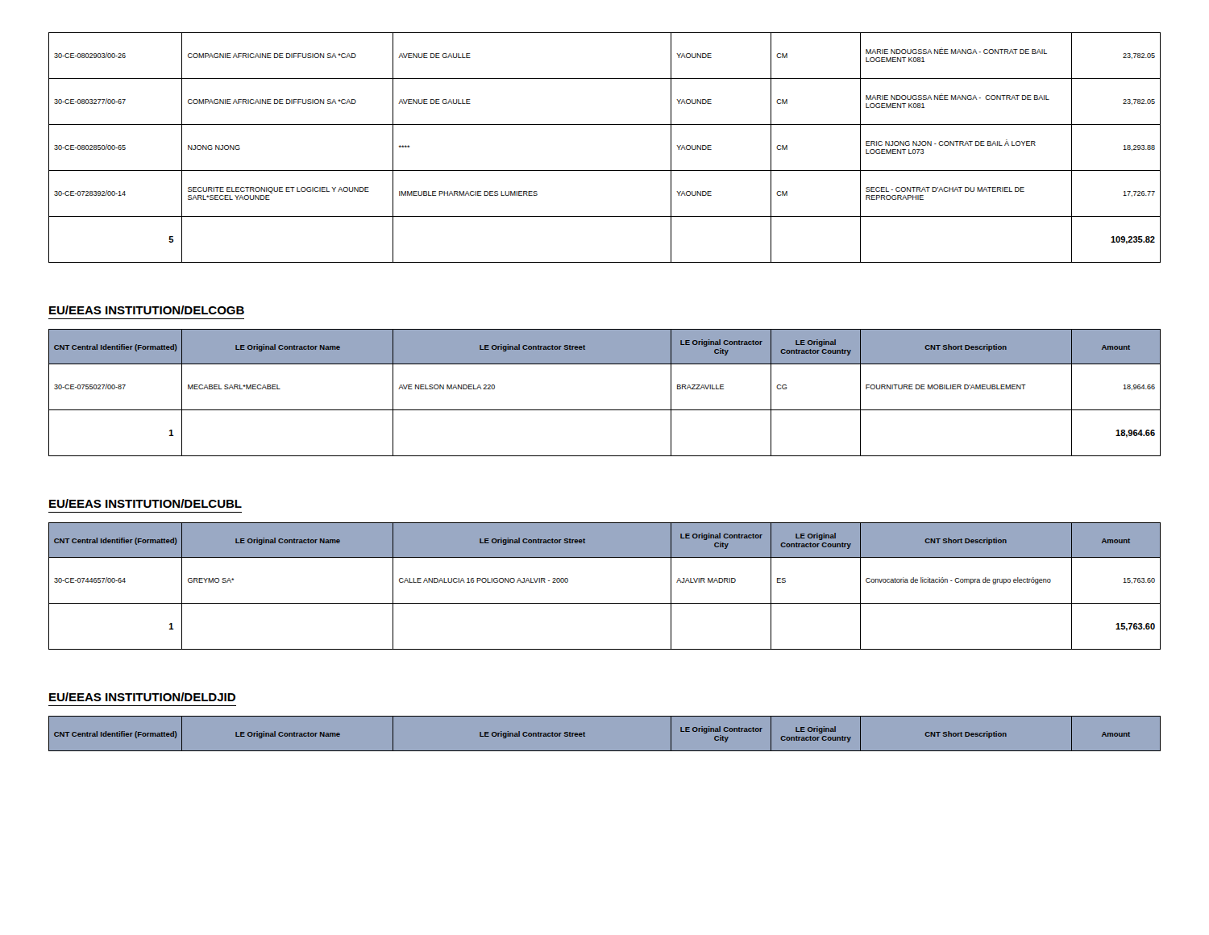| 30-CE-0802903/00-26 | COMPAGNIE AFRICAINE DE DIFFUSION SA *CAD | AVENUE DE GAULLE | YAOUNDE | CM | MARIE NDOUGSSA NÉE MANGA - CONTRAT DE BAIL LOGEMENT K081 | 23,782.05 |
| 30-CE-0803277/00-67 | COMPAGNIE AFRICAINE DE DIFFUSION SA *CAD | AVENUE DE GAULLE | YAOUNDE | CM | MARIE NDOUGSSA NÉE MANGA - CONTRAT DE BAIL LOGEMENT K081 | 23,782.05 |
| 30-CE-0802850/00-65 | NJONG NJONG | **** | YAOUNDE | CM | ERIC NJONG NJON - CONTRAT DE BAIL À LOYER LOGEMENT L073 | 18,293.88 |
| 30-CE-0728392/00-14 | SECURITE ELECTRONIQUE ET LOGICIEL Y AOUNDE SARL*SECEL YAOUNDE | IMMEUBLE PHARMACIE DES LUMIERES | YAOUNDE | CM | SECEL - CONTRAT D'ACHAT DU MATERIEL DE REPROGRAPHIE | 17,726.77 |
| 5 | | | | | | 109,235.82 |
EU/EEAS INSTITUTION/DELCOGB
| CNT Central Identifier (Formatted) | LE Original Contractor Name | LE Original Contractor Street | LE Original Contractor City | LE Original Contractor Country | CNT Short Description | Amount |
| --- | --- | --- | --- | --- | --- | --- |
| 30-CE-0755027/00-87 | MECABEL SARL*MECABEL | AVE NELSON MANDELA 220 | BRAZZAVILLE | CG | FOURNITURE DE MOBILIER D'AMEUBLEMENT | 18,964.66 |
| 1 | | | | | | 18,964.66 |
EU/EEAS INSTITUTION/DELCUBL
| CNT Central Identifier (Formatted) | LE Original Contractor Name | LE Original Contractor Street | LE Original Contractor City | LE Original Contractor Country | CNT Short Description | Amount |
| --- | --- | --- | --- | --- | --- | --- |
| 30-CE-0744657/00-64 | GREYMO SA* | CALLE ANDALUCIA 16 POLIGONO AJALVIR - 2000 | AJALVIR MADRID | ES | Convocatoria de licitación - Compra de grupo electrógeno | 15,763.60 |
| 1 | | | | | | 15,763.60 |
EU/EEAS INSTITUTION/DELDJID
| CNT Central Identifier (Formatted) | LE Original Contractor Name | LE Original Contractor Street | LE Original Contractor City | LE Original Contractor Country | CNT Short Description | Amount |
| --- | --- | --- | --- | --- | --- | --- |